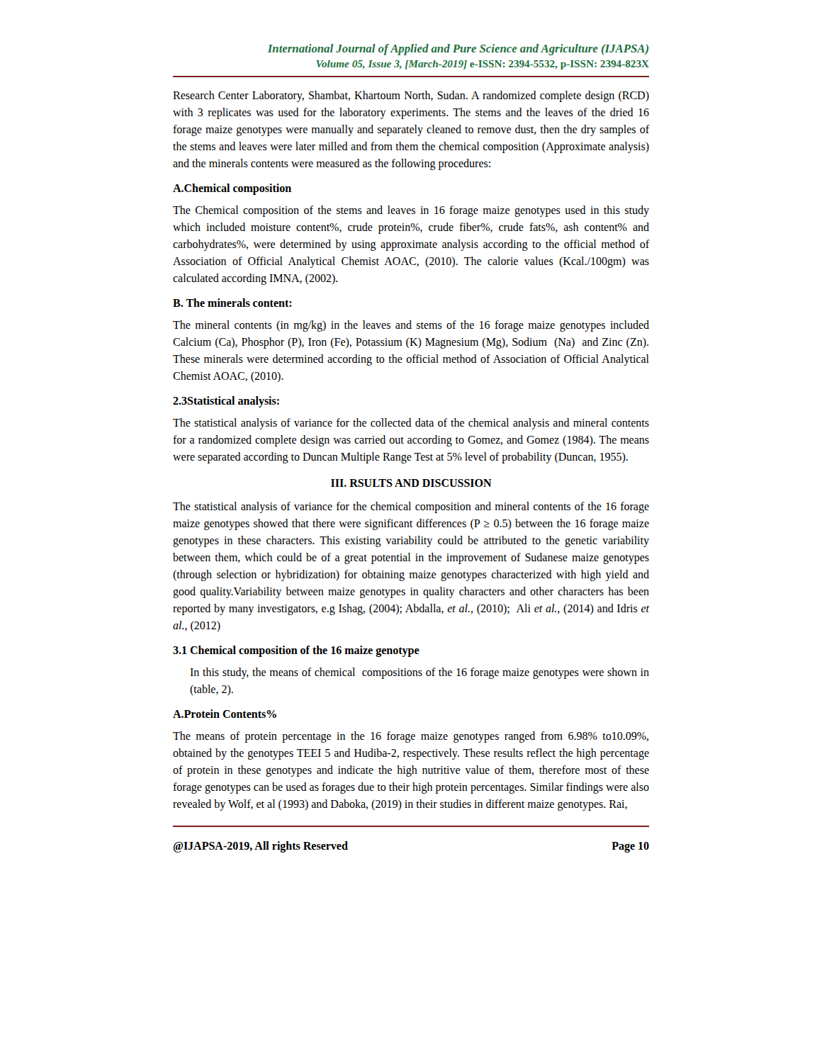International Journal of Applied and Pure Science and Agriculture (IJAPSA)
Volume 05, Issue 3, [March-2019] e-ISSN: 2394-5532, p-ISSN: 2394-823X
Research Center Laboratory, Shambat, Khartoum North, Sudan. A randomized complete design (RCD) with 3 replicates was used for the laboratory experiments. The stems and the leaves of the dried 16 forage maize genotypes were manually and separately cleaned to remove dust, then the dry samples of the stems and leaves were later milled and from them the chemical composition (Approximate analysis) and the minerals contents were measured as the following procedures:
A.Chemical composition
The Chemical composition of the stems and leaves in 16 forage maize genotypes used in this study which included moisture content%, crude protein%, crude fiber%, crude fats%, ash content% and carbohydrates%, were determined by using approximate analysis according to the official method of Association of Official Analytical Chemist AOAC, (2010). The calorie values (Kcal./100gm) was calculated according IMNA, (2002).
B. The minerals content:
The mineral contents (in mg/kg) in the leaves and stems of the 16 forage maize genotypes included Calcium (Ca), Phosphor (P), Iron (Fe), Potassium (K) Magnesium (Mg), Sodium (Na) and Zinc (Zn). These minerals were determined according to the official method of Association of Official Analytical Chemist AOAC, (2010).
2.3Statistical analysis:
The statistical analysis of variance for the collected data of the chemical analysis and mineral contents for a randomized complete design was carried out according to Gomez, and Gomez (1984). The means were separated according to Duncan Multiple Range Test at 5% level of probability (Duncan, 1955).
III. RSULTS AND DISCUSSION
The statistical analysis of variance for the chemical composition and mineral contents of the 16 forage maize genotypes showed that there were significant differences (P ≥ 0.5) between the 16 forage maize genotypes in these characters. This existing variability could be attributed to the genetic variability between them, which could be of a great potential in the improvement of Sudanese maize genotypes (through selection or hybridization) for obtaining maize genotypes characterized with high yield and good quality.Variability between maize genotypes in quality characters and other characters has been reported by many investigators, e.g Ishag, (2004); Abdalla, et al., (2010); Ali et al., (2014) and Idris et al., (2012)
3.1 Chemical composition of the 16 maize genotype
In this study, the means of chemical compositions of the 16 forage maize genotypes were shown in (table, 2).
A.Protein Contents%
The means of protein percentage in the 16 forage maize genotypes ranged from 6.98% to10.09%, obtained by the genotypes TEEI 5 and Hudiba-2, respectively. These results reflect the high percentage of protein in these genotypes and indicate the high nutritive value of them, therefore most of these forage genotypes can be used as forages due to their high protein percentages. Similar findings were also revealed by Wolf, et al (1993) and Daboka, (2019) in their studies in different maize genotypes. Rai,
@IJAPSA-2019, All rights Reserved
Page 10